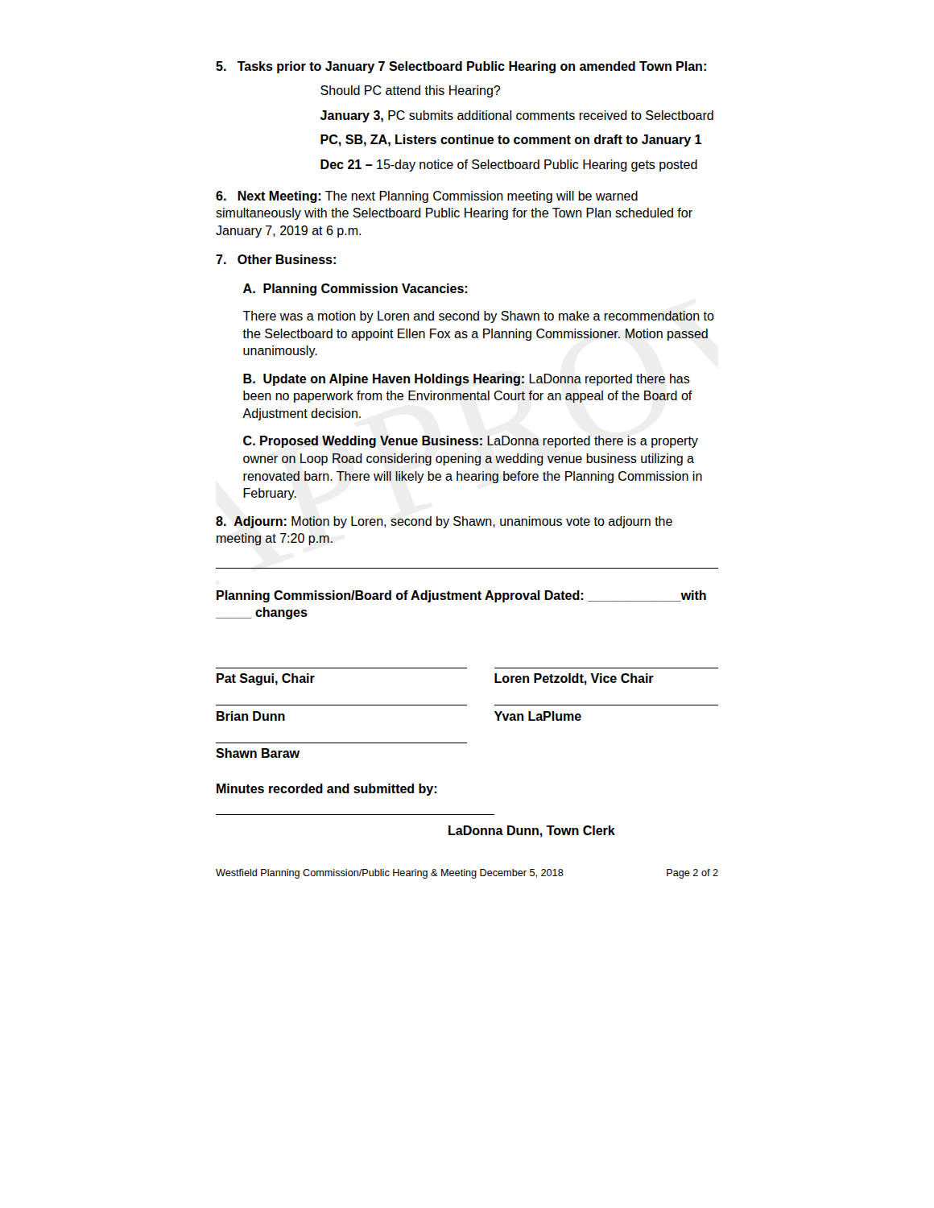UNAPPROVED
5. Tasks prior to January 7 Selectboard Public Hearing on amended Town Plan:
Should PC attend this Hearing?
January 3, PC submits additional comments received to Selectboard
PC, SB, ZA, Listers continue to comment on draft to January 1
Dec 21 – 15-day notice of Selectboard Public Hearing gets posted
6. Next Meeting: The next Planning Commission meeting will be warned simultaneously with the Selectboard Public Hearing for the Town Plan scheduled for January 7, 2019 at 6 p.m.
7. Other Business:
A. Planning Commission Vacancies:
There was a motion by Loren and second by Shawn to make a recommendation to the Selectboard to appoint Ellen Fox as a Planning Commissioner. Motion passed unanimously.
B. Update on Alpine Haven Holdings Hearing: LaDonna reported there has been no paperwork from the Environmental Court for an appeal of the Board of Adjustment decision.
C. Proposed Wedding Venue Business: LaDonna reported there is a property owner on Loop Road considering opening a wedding venue business utilizing a renovated barn. There will likely be a hearing before the Planning Commission in February.
8. Adjourn: Motion by Loren, second by Shawn, unanimous vote to adjourn the meeting at 7:20 p.m.
Planning Commission/Board of Adjustment Approval Dated: _____________with _____ changes
| Pat Sagui, Chair | Loren Petzoldt, Vice Chair |
| Brian Dunn | Yvan LaPlume |
| Shawn Baraw | |
Minutes recorded and submitted by:
LaDonna Dunn, Town Clerk
Westfield Planning Commission/Public Hearing & Meeting December 5, 2018
Page 2 of 2